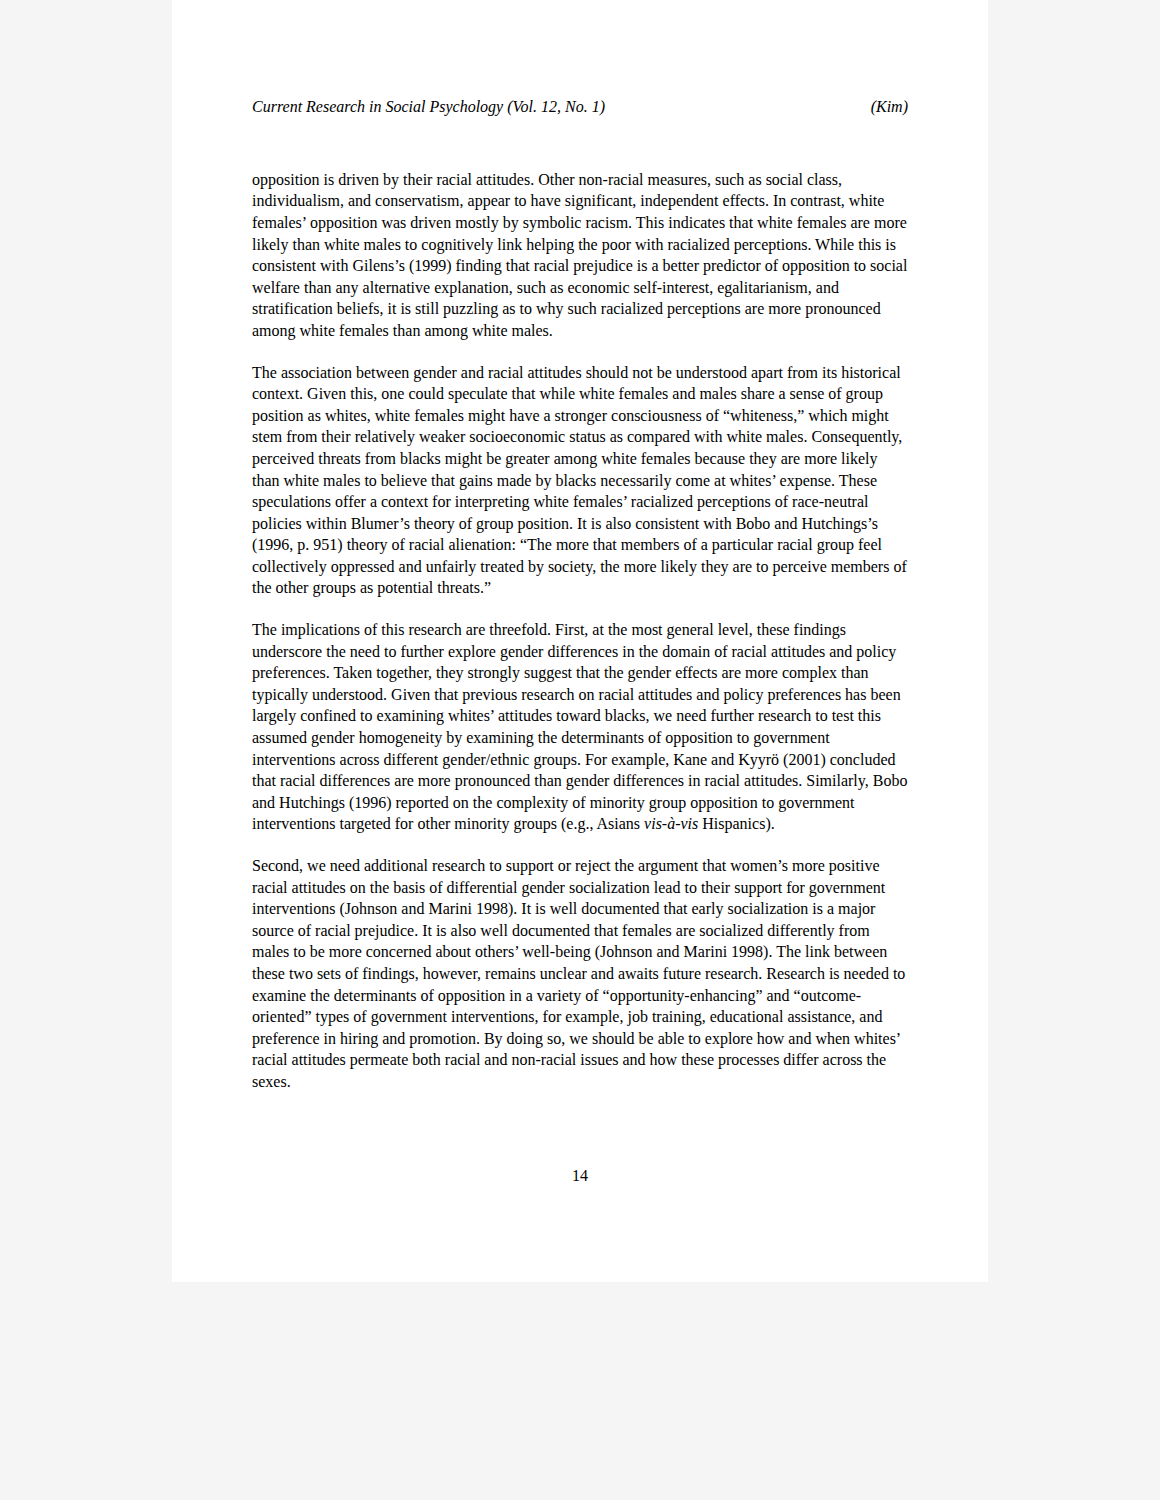Current Research in Social Psychology (Vol. 12, No. 1) (Kim)
opposition is driven by their racial attitudes. Other non-racial measures, such as social class, individualism, and conservatism, appear to have significant, independent effects. In contrast, white females’ opposition was driven mostly by symbolic racism. This indicates that white females are more likely than white males to cognitively link helping the poor with racialized perceptions. While this is consistent with Gilens’s (1999) finding that racial prejudice is a better predictor of opposition to social welfare than any alternative explanation, such as economic self-interest, egalitarianism, and stratification beliefs, it is still puzzling as to why such racialized perceptions are more pronounced among white females than among white males.
The association between gender and racial attitudes should not be understood apart from its historical context. Given this, one could speculate that while white females and males share a sense of group position as whites, white females might have a stronger consciousness of “whiteness,” which might stem from their relatively weaker socioeconomic status as compared with white males. Consequently, perceived threats from blacks might be greater among white females because they are more likely than white males to believe that gains made by blacks necessarily come at whites’ expense. These speculations offer a context for interpreting white females’ racialized perceptions of race-neutral policies within Blumer’s theory of group position. It is also consistent with Bobo and Hutchings’s (1996, p. 951) theory of racial alienation: “The more that members of a particular racial group feel collectively oppressed and unfairly treated by society, the more likely they are to perceive members of the other groups as potential threats.”
The implications of this research are threefold. First, at the most general level, these findings underscore the need to further explore gender differences in the domain of racial attitudes and policy preferences. Taken together, they strongly suggest that the gender effects are more complex than typically understood. Given that previous research on racial attitudes and policy preferences has been largely confined to examining whites’ attitudes toward blacks, we need further research to test this assumed gender homogeneity by examining the determinants of opposition to government interventions across different gender/ethnic groups. For example, Kane and Kyyrö (2001) concluded that racial differences are more pronounced than gender differences in racial attitudes. Similarly, Bobo and Hutchings (1996) reported on the complexity of minority group opposition to government interventions targeted for other minority groups (e.g., Asians vis-à-vis Hispanics).
Second, we need additional research to support or reject the argument that women’s more positive racial attitudes on the basis of differential gender socialization lead to their support for government interventions (Johnson and Marini 1998). It is well documented that early socialization is a major source of racial prejudice. It is also well documented that females are socialized differently from males to be more concerned about others’ well-being (Johnson and Marini 1998). The link between these two sets of findings, however, remains unclear and awaits future research. Research is needed to examine the determinants of opposition in a variety of “opportunity-enhancing” and “outcome-oriented” types of government interventions, for example, job training, educational assistance, and preference in hiring and promotion. By doing so, we should be able to explore how and when whites’ racial attitudes permeate both racial and non-racial issues and how these processes differ across the sexes.
14